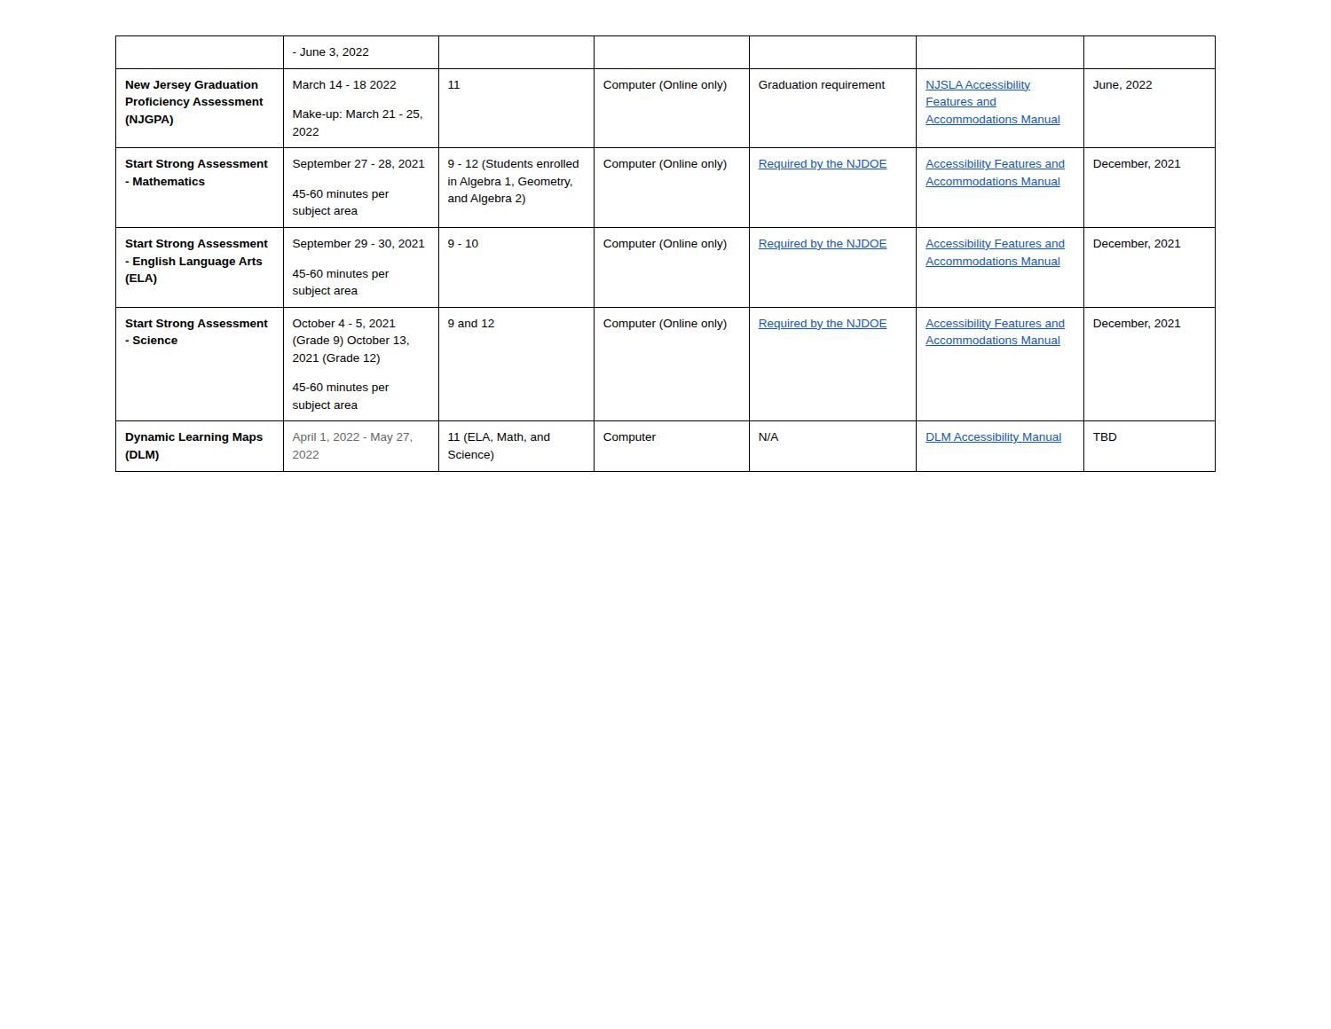| | - June 3, 2022 | | | | | |
| New Jersey Graduation Proficiency Assessment (NJGPA) | March 14 - 18 2022 Make-up: March 21 - 25, 2022 | 11 | Computer (Online only) | Graduation requirement | NJSLA Accessibility Features and Accommodations Manual | June, 2022 |
| Start Strong Assessment - Mathematics | September 27 - 28, 2021 45-60 minutes per subject area | 9 - 12 (Students enrolled in Algebra 1, Geometry, and Algebra 2) | Computer (Online only) | Required by the NJDOE | Accessibility Features and Accommodations Manual | December, 2021 |
| Start Strong Assessment - English Language Arts (ELA) | September 29 - 30, 2021 45-60 minutes per subject area | 9 - 10 | Computer (Online only) | Required by the NJDOE | Accessibility Features and Accommodations Manual | December, 2021 |
| Start Strong Assessment - Science | October 4 - 5, 2021 (Grade 9) October 13, 2021 (Grade 12) 45-60 minutes per subject area | 9 and 12 | Computer (Online only) | Required by the NJDOE | Accessibility Features and Accommodations Manual | December, 2021 |
| Dynamic Learning Maps (DLM) | April 1, 2022 - May 27, 2022 | 11 (ELA, Math, and Science) | Computer | N/A | DLM Accessibility Manual | TBD |